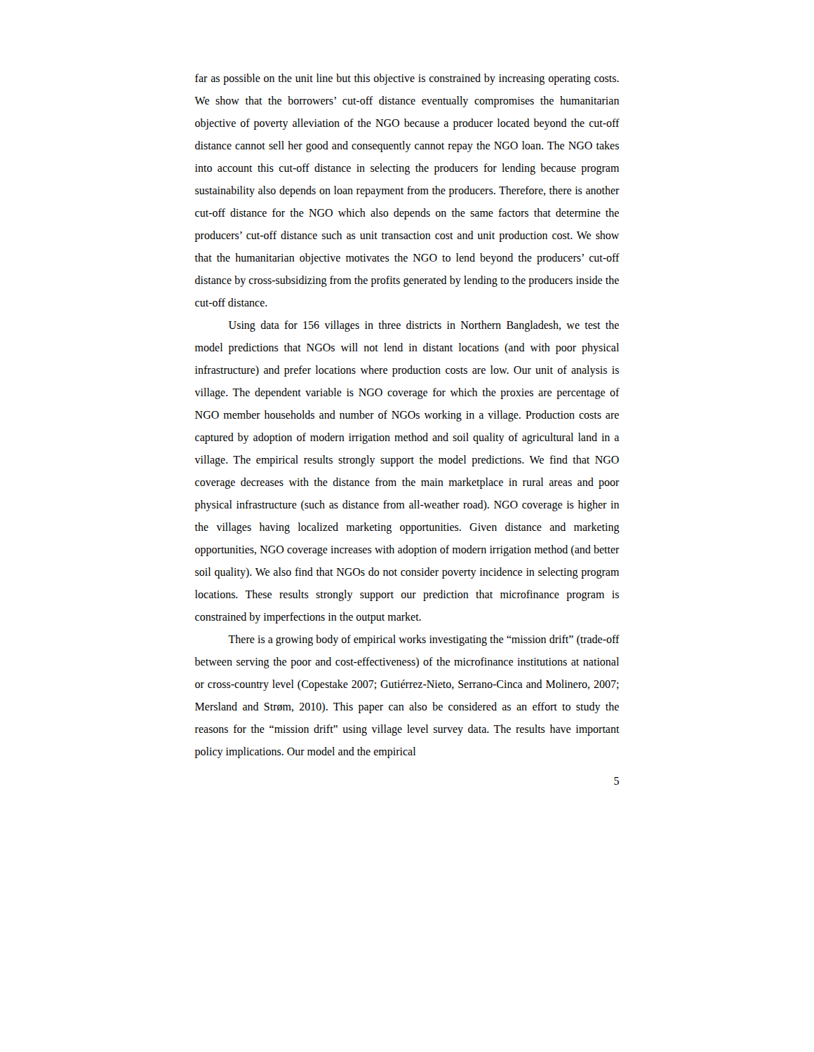far as possible on the unit line but this objective is constrained by increasing operating costs. We show that the borrowers’ cut-off distance eventually compromises the humanitarian objective of poverty alleviation of the NGO because a producer located beyond the cut-off distance cannot sell her good and consequently cannot repay the NGO loan. The NGO takes into account this cut-off distance in selecting the producers for lending because program sustainability also depends on loan repayment from the producers. Therefore, there is another cut-off distance for the NGO which also depends on the same factors that determine the producers’ cut-off distance such as unit transaction cost and unit production cost. We show that the humanitarian objective motivates the NGO to lend beyond the producers’ cut-off distance by cross-subsidizing from the profits generated by lending to the producers inside the cut-off distance.
Using data for 156 villages in three districts in Northern Bangladesh, we test the model predictions that NGOs will not lend in distant locations (and with poor physical infrastructure) and prefer locations where production costs are low. Our unit of analysis is village. The dependent variable is NGO coverage for which the proxies are percentage of NGO member households and number of NGOs working in a village. Production costs are captured by adoption of modern irrigation method and soil quality of agricultural land in a village. The empirical results strongly support the model predictions. We find that NGO coverage decreases with the distance from the main marketplace in rural areas and poor physical infrastructure (such as distance from all-weather road). NGO coverage is higher in the villages having localized marketing opportunities. Given distance and marketing opportunities, NGO coverage increases with adoption of modern irrigation method (and better soil quality). We also find that NGOs do not consider poverty incidence in selecting program locations. These results strongly support our prediction that microfinance program is constrained by imperfections in the output market.
There is a growing body of empirical works investigating the “mission drift” (trade-off between serving the poor and cost-effectiveness) of the microfinance institutions at national or cross-country level (Copestake 2007; Gutiérrez-Nieto, Serrano-Cinca and Molinero, 2007; Mersland and Strøm, 2010). This paper can also be considered as an effort to study the reasons for the “mission drift” using village level survey data. The results have important policy implications. Our model and the empirical
5